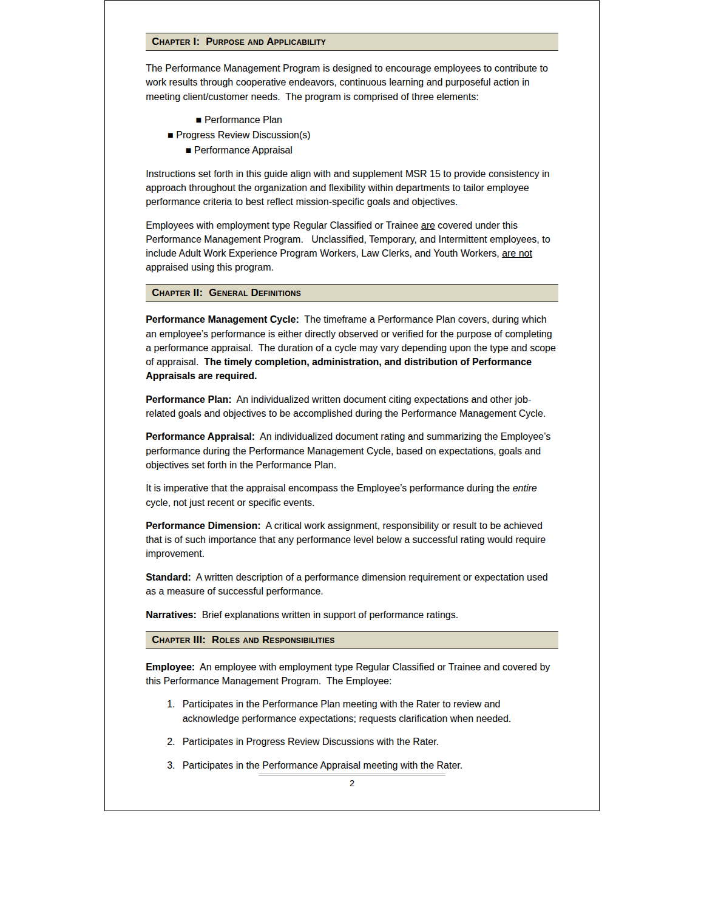Chapter I: Purpose and Applicability
The Performance Management Program is designed to encourage employees to contribute to work results through cooperative endeavors, continuous learning and purposeful action in meeting client/customer needs. The program is comprised of three elements:
■Performance Plan
■Progress Review Discussion(s)
■Performance Appraisal
Instructions set forth in this guide align with and supplement MSR 15 to provide consistency in approach throughout the organization and flexibility within departments to tailor employee performance criteria to best reflect mission-specific goals and objectives.
Employees with employment type Regular Classified or Trainee are covered under this Performance Management Program. Unclassified, Temporary, and Intermittent employees, to include Adult Work Experience Program Workers, Law Clerks, and Youth Workers, are not appraised using this program.
Chapter II: General Definitions
Performance Management Cycle: The timeframe a Performance Plan covers, during which an employee’s performance is either directly observed or verified for the purpose of completing a performance appraisal. The duration of a cycle may vary depending upon the type and scope of appraisal. The timely completion, administration, and distribution of Performance Appraisals are required.
Performance Plan: An individualized written document citing expectations and other job-related goals and objectives to be accomplished during the Performance Management Cycle.
Performance Appraisal: An individualized document rating and summarizing the Employee’s performance during the Performance Management Cycle, based on expectations, goals and objectives set forth in the Performance Plan.
It is imperative that the appraisal encompass the Employee’s performance during the entire cycle, not just recent or specific events.
Performance Dimension: A critical work assignment, responsibility or result to be achieved that is of such importance that any performance level below a successful rating would require improvement.
Standard: A written description of a performance dimension requirement or expectation used as a measure of successful performance.
Narratives: Brief explanations written in support of performance ratings.
Chapter III: Roles and Responsibilities
Employee: An employee with employment type Regular Classified or Trainee and covered by this Performance Management Program. The Employee:
Participates in the Performance Plan meeting with the Rater to review and acknowledge performance expectations; requests clarification when needed.
Participates in Progress Review Discussions with the Rater.
Participates in the Performance Appraisal meeting with the Rater.
2